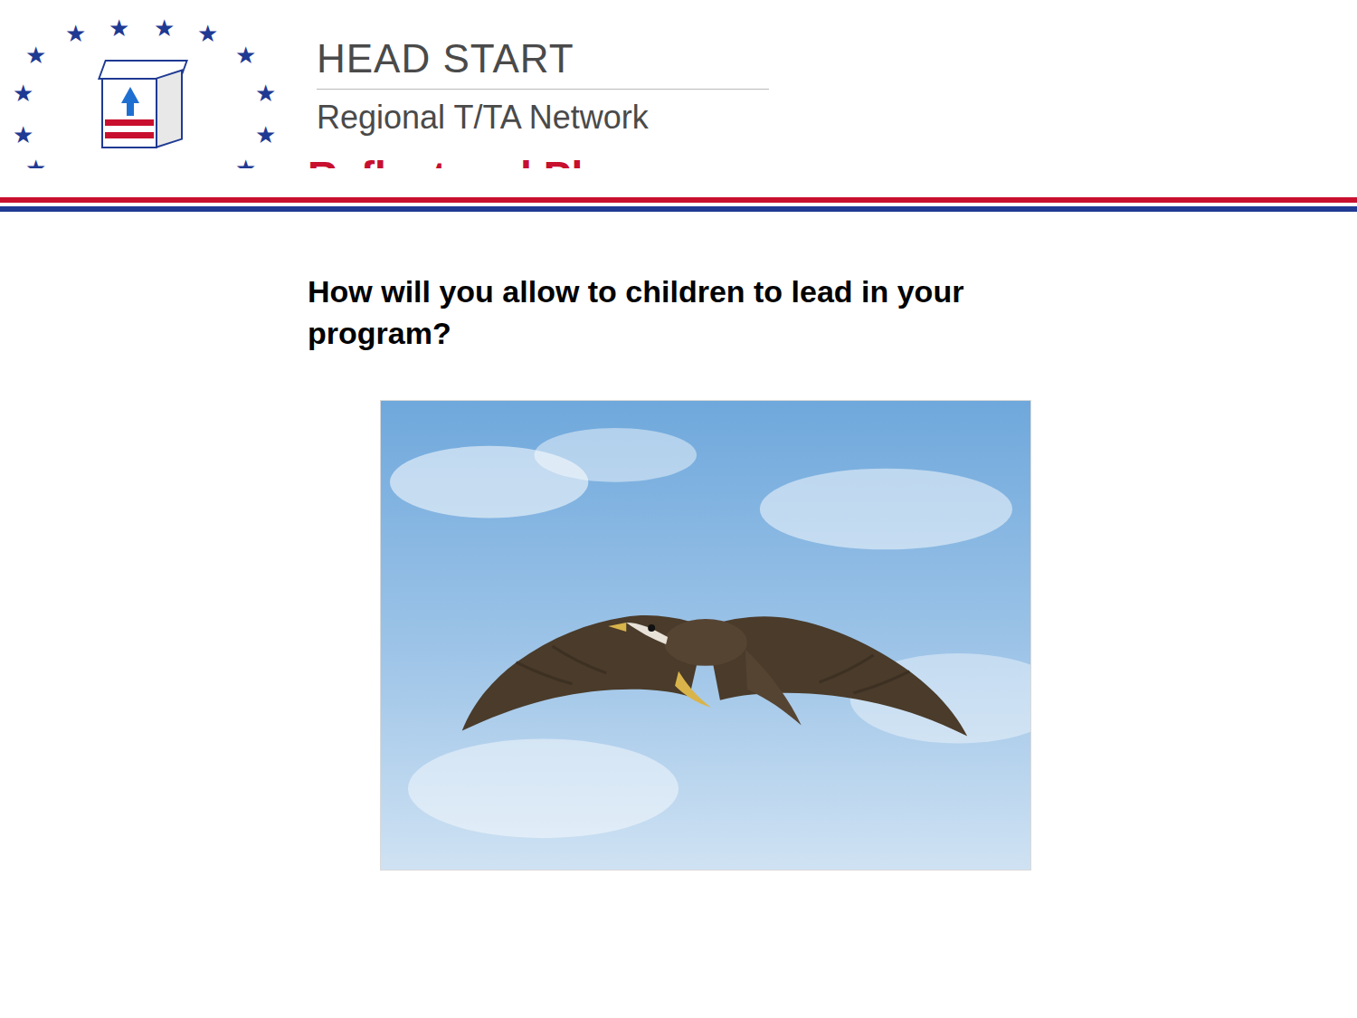★ ★ ★ ★ ★ ★ ★ ★ ★ ★ ★ ★
HEAD START
Regional T/TA Network
Reflect and Plan
How will you allow to children to lead in your program?